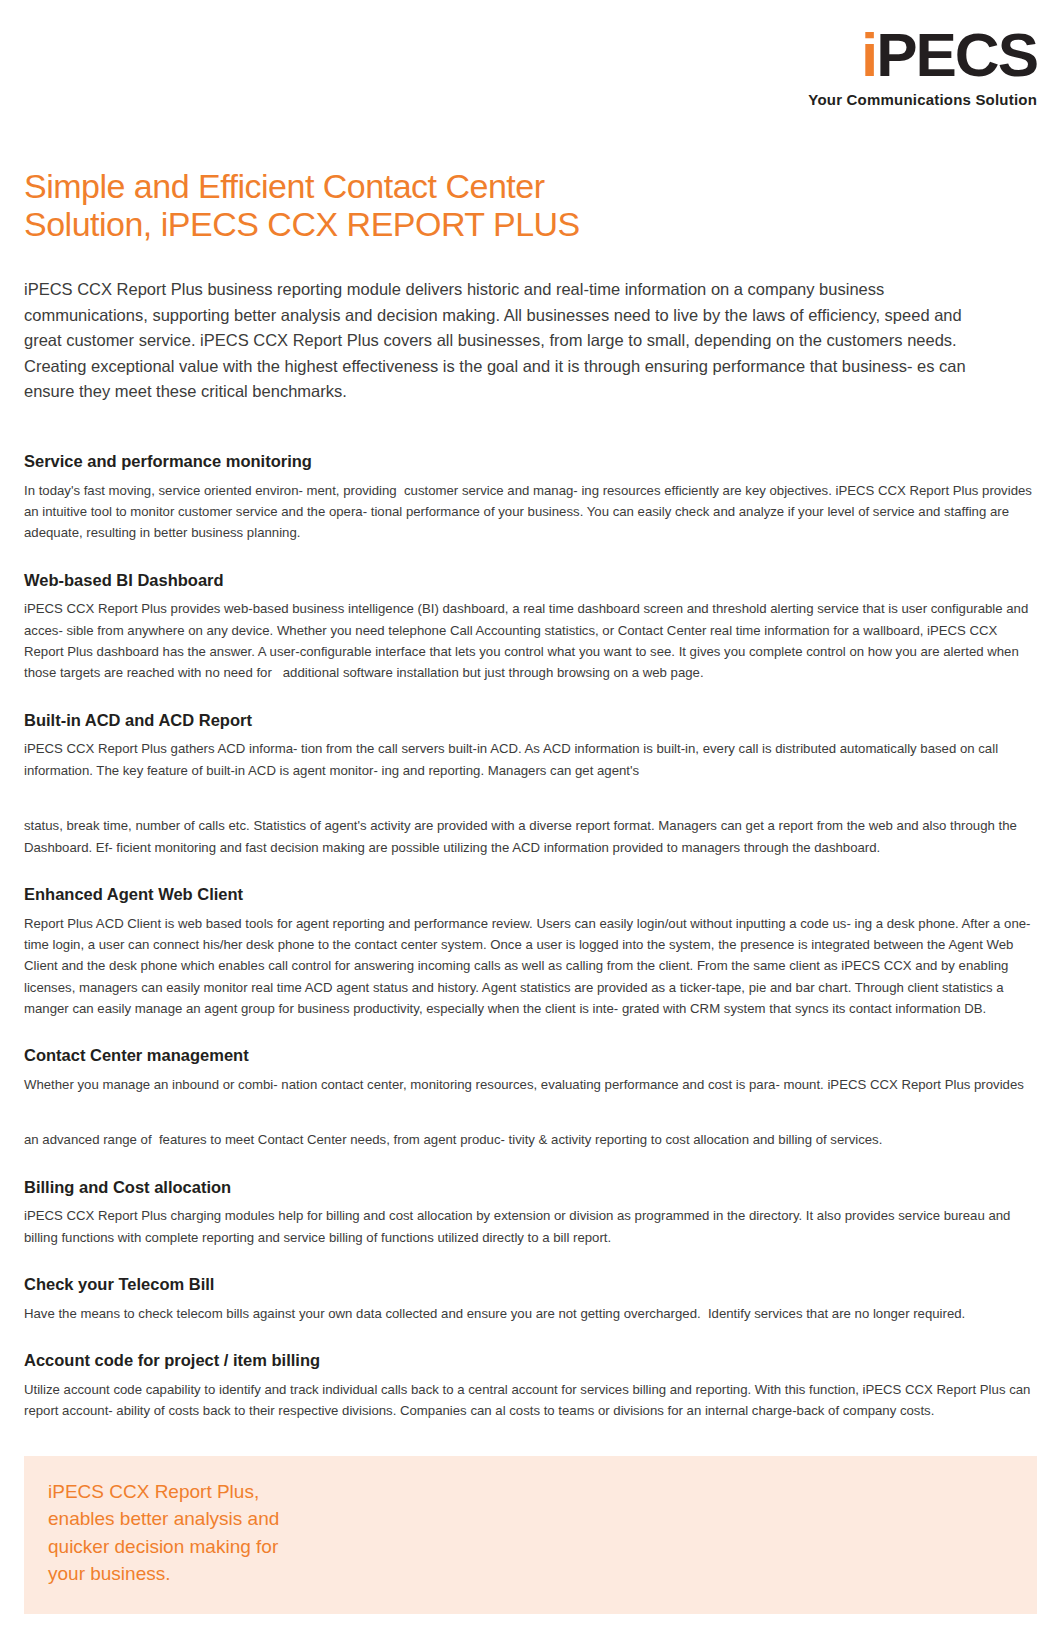i PECS
Your Communications Solution
Simple and Efficient Contact Center
Solution, iPECS CCX REPORT PLUS
iPECS CCX Report Plus business reporting module delivers historic and real-time information on a company business communications, supporting better analysis and decision making. All businesses need to live by the laws of efficiency, speed and great customer service. iPECS CCX Report Plus covers all businesses, from large to small, depending on the customers needs. Creating exceptional value with the highest effectiveness is the goal and it is through ensuring performance that business- es can ensure they meet these critical benchmarks.
Service and performance monitoring
In today's fast moving, service oriented environ- ment, providing customer service and manag- ing resources efficiently are key objectives. iPECS CCX Report Plus provides an intuitive tool to monitor customer service and the opera- tional performance of your business. You can easily check and analyze if your level of service and staffing are adequate, resulting in better business planning.
Web-based BI Dashboard
iPECS CCX Report Plus provides web-based business intelligence (BI) dashboard, a real time dashboard screen and threshold alerting service that is user configurable and acces- sible from anywhere on any device. Whether you need telephone Call Accounting statistics, or Contact Center real time information for a wallboard, iPECS CCX Report Plus dashboard has the answer. A user-configurable interface that lets you control what you want to see. It gives you complete control on how you are alerted when those targets are reached with no need for additional software installation but just through browsing on a web page.
Built-in ACD and ACD Report
iPECS CCX Report Plus gathers ACD informa- tion from the call servers built-in ACD. As ACD information is built-in, every call is distributed automatically based on call information. The key feature of built-in ACD is agent monitor- ing and reporting. Managers can get agent's
status, break time, number of calls etc. Statistics of agent's activity are provided with a diverse report format. Managers can get a report from the web and also through the Dashboard. Ef- ficient monitoring and fast decision making are possible utilizing the ACD information provided to managers through the dashboard.
Enhanced Agent Web Client
Report Plus ACD Client is web based tools for agent reporting and performance review. Users can easily login/out without inputting a code us- ing a desk phone. After a one-time login, a user can connect his/her desk phone to the contact center system. Once a user is logged into the system, the presence is integrated between the Agent Web Client and the desk phone which enables call control for answering incoming calls as well as calling from the client. From the same client as iPECS CCX and by enabling licenses, managers can easily monitor real time ACD agent status and history. Agent statistics are provided as a ticker-tape, pie and bar chart. Through client statistics a manger can easily manage an agent group for business productivity, especially when the client is inte- grated with CRM system that syncs its contact information DB.
Contact Center management
Whether you manage an inbound or combi- nation contact center, monitoring resources, evaluating performance and cost is para- mount. iPECS CCX Report Plus provides
an advanced range of features to meet Contact Center needs, from agent produc- tivity & activity reporting to cost allocation and billing of services.
Billing and Cost allocation
iPECS CCX Report Plus charging modules help for billing and cost allocation by extension or division as programmed in the directory. It also provides service bureau and billing functions with complete reporting and service billing of functions utilized directly to a bill report.
Check your Telecom Bill
Have the means to check telecom bills against your own data collected and ensure you are not getting overcharged. Identify services that are no longer required.
Account code for project / item billing
Utilize account code capability to identify and track individual calls back to a central account for services billing and reporting. With this function, iPECS CCX Report Plus can report account- ability of costs back to their respective divisions. Companies can al costs to teams or divisions for an internal charge-back of company costs.
iPECS CCX Report Plus,
enables better analysis and
quicker decision making for
your business.